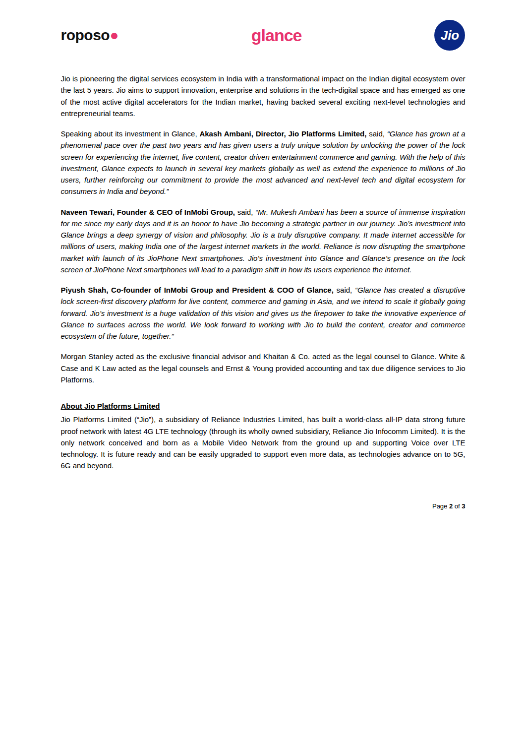roposo●
glance
Jio
Jio is pioneering the digital services ecosystem in India with a transformational impact on the Indian digital ecosystem over the last 5 years. Jio aims to support innovation, enterprise and solutions in the tech-digital space and has emerged as one of the most active digital accelerators for the Indian market, having backed several exciting next-level technologies and entrepreneurial teams.
Speaking about its investment in Glance, Akash Ambani, Director, Jio Platforms Limited, said, “Glance has grown at a phenomenal pace over the past two years and has given users a truly unique solution by unlocking the power of the lock screen for experiencing the internet, live content, creator driven entertainment commerce and gaming. With the help of this investment, Glance expects to launch in several key markets globally as well as extend the experience to millions of Jio users, further reinforcing our commitment to provide the most advanced and next-level tech and digital ecosystem for consumers in India and beyond.”
Naveen Tewari, Founder & CEO of InMobi Group, said, “Mr. Mukesh Ambani has been a source of immense inspiration for me since my early days and it is an honor to have Jio becoming a strategic partner in our journey. Jio’s investment into Glance brings a deep synergy of vision and philosophy. Jio is a truly disruptive company. It made internet accessible for millions of users, making India one of the largest internet markets in the world. Reliance is now disrupting the smartphone market with launch of its JioPhone Next smartphones. Jio’s investment into Glance and Glance’s presence on the lock screen of JioPhone Next smartphones will lead to a paradigm shift in how its users experience the internet.
Piyush Shah, Co-founder of InMobi Group and President & COO of Glance, said, “Glance has created a disruptive lock screen-first discovery platform for live content, commerce and gaming in Asia, and we intend to scale it globally going forward. Jio’s investment is a huge validation of this vision and gives us the firepower to take the innovative experience of Glance to surfaces across the world. We look forward to working with Jio to build the content, creator and commerce ecosystem of the future, together.”
Morgan Stanley acted as the exclusive financial advisor and Khaitan & Co. acted as the legal counsel to Glance. White & Case and K Law acted as the legal counsels and Ernst & Young provided accounting and tax due diligence services to Jio Platforms.
About Jio Platforms Limited
Jio Platforms Limited (“Jio”), a subsidiary of Reliance Industries Limited, has built a world-class all-IP data strong future proof network with latest 4G LTE technology (through its wholly owned subsidiary, Reliance Jio Infocomm Limited). It is the only network conceived and born as a Mobile Video Network from the ground up and supporting Voice over LTE technology. It is future ready and can be easily upgraded to support even more data, as technologies advance on to 5G, 6G and beyond.
Page 2 of 3